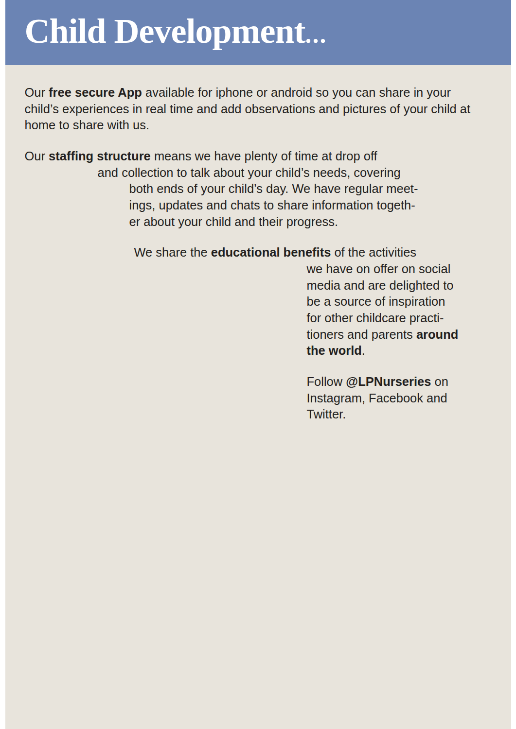Child Development...
Our free secure App available for iphone or android so you can share in your child’s experiences in real time and add observations and pictures of your child at home to share with us.
Our staffing structure means we have plenty of time at drop off and collection to talk about your child’s needs, covering both ends of your child’s day. We have regular meet- ings, updates and chats to share information togeth- er about your child and their progress.
We share the educational benefits of the activities we have on offer on social media and are delighted to be a source of inspiration for other childcare practi- tioners and parents around the world.
Follow @LPNurseries on Instagram, Facebook and Twitter.